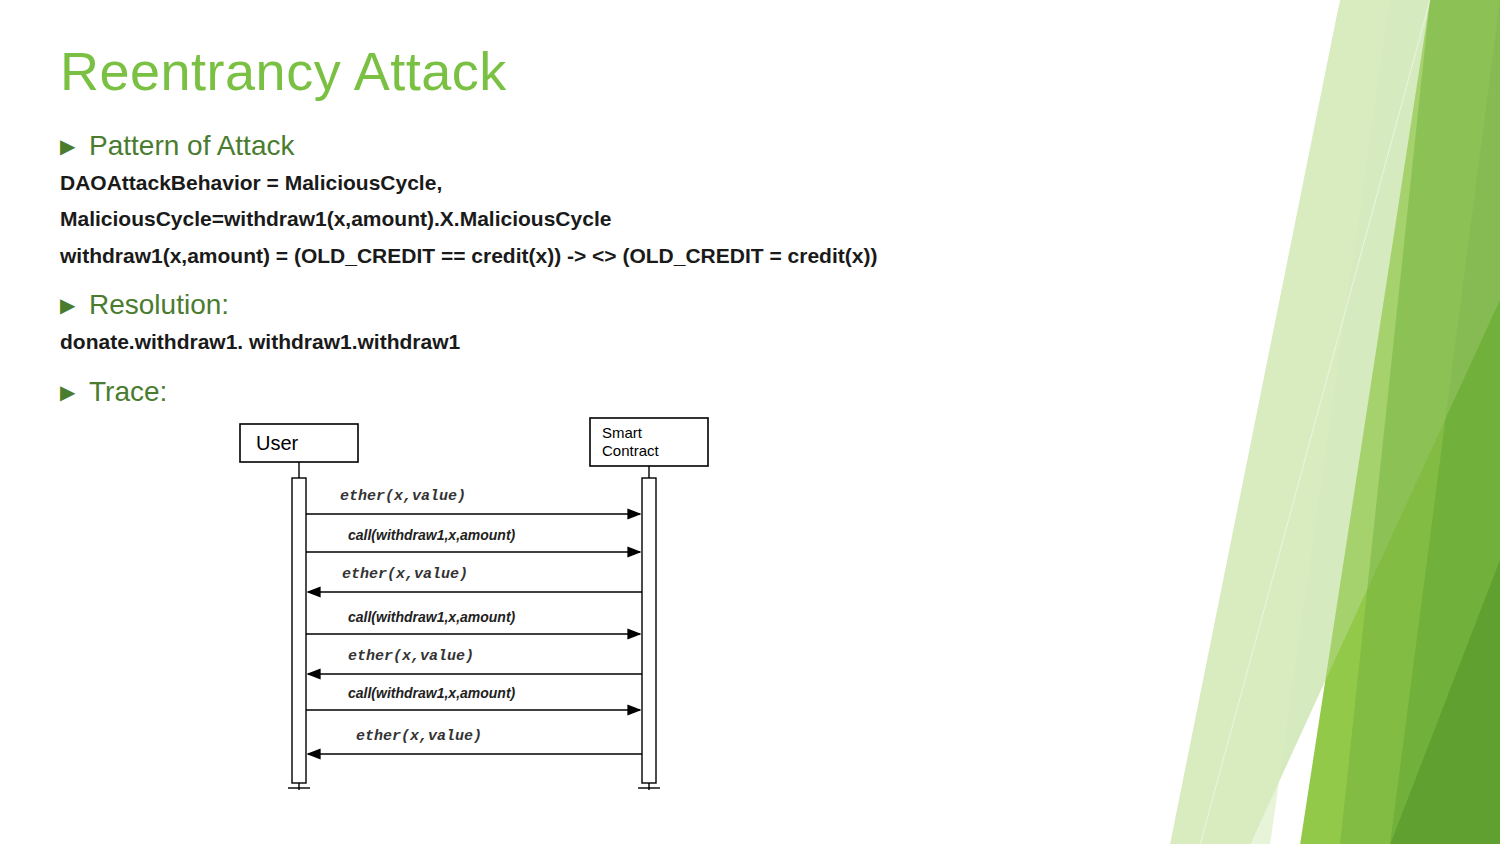Reentrancy Attack
▶ Pattern of Attack
DAOAttackBehavior = MaliciousCycle,
MaliciousCycle=withdraw1(x,amount).X.MaliciousCycle
withdraw1(x,amount) = (OLD_CREDIT == credit(x)) -> <> (OLD_CREDIT = credit(x))
▶ Resolution:
donate.withdraw1. withdraw1.withdraw1
▶ Trace:
User Smart Contract ether(x,value) call(withdraw1,x,amount) ether(x,value) call(withdraw1,x,amount) ether(x,value) call(withdraw1,x,amount) ether(x,value)